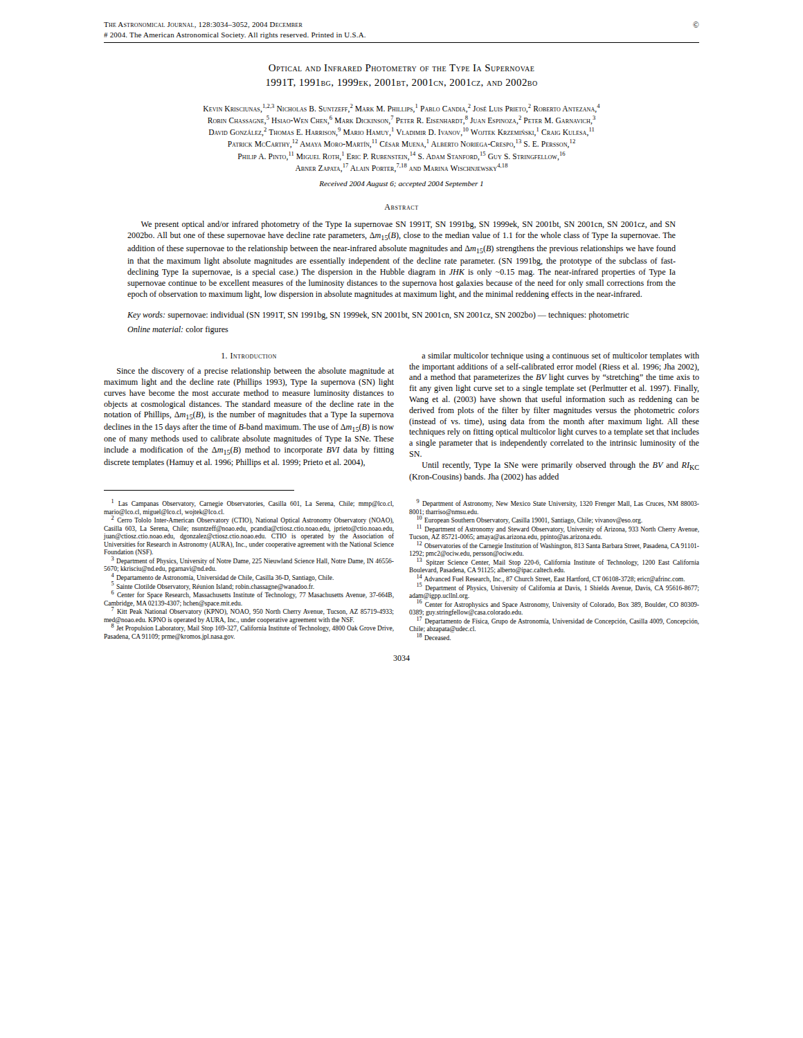© The Astronomical Journal, 128:3034–3052, 2004 December
# 2004. The American Astronomical Society. All rights reserved. Printed in U.S.A.
Optical and Infrared Photometry of the Type Ia Supernovae
1991T, 1991bg, 1999ek, 2001bt, 2001cn, 2001cz, and 2002bo
Kevin Krisciunas,1,2,3 Nicholas B. Suntzeff,2 Mark M. Phillips,1 Pablo Candia,2 José Luis Prieto,2 Roberto Antezana,4
Robin Chassagne,5 Hsiao-Wen Chen,6 Mark Dickinson,7 Peter R. Eisenhardt,8 Juan Espinoza,2 Peter M. Garnavich,3
David González,2 Thomas E. Harrison,9 Mario Hamuy,1 Vladimir D. Ivanov,10 Wojtek Krzemiński,1 Craig Kulesa,11
Patrick McCarthy,12 Amaya Moro-Martín,11 César Muena,1 Alberto Noriega-Crespo,13 S. E. Persson,12
Philip A. Pinto,11 Miguel Roth,1 Eric P. Rubenstein,14 S. Adam Stanford,15 Guy S. Stringfellow,16
Abner Zapata,17 Alain Porter,7,18 and Marina Wischnjewsky4,18
Received 2004 August 6; accepted 2004 September 1
Abstract
We present optical and/or infrared photometry of the Type Ia supernovae SN 1991T, SN 1991bg, SN 1999ek, SN 2001bt, SN 2001cn, SN 2001cz, and SN 2002bo. All but one of these supernovae have decline rate parameters, Δm15(B), close to the median value of 1.1 for the whole class of Type Ia supernovae. The addition of these supernovae to the relationship between the near-infrared absolute magnitudes and Δm15(B) strengthens the previous relationships we have found in that the maximum light absolute magnitudes are essentially independent of the decline rate parameter. (SN 1991bg, the prototype of the subclass of fast-declining Type Ia supernovae, is a special case.) The dispersion in the Hubble diagram in JHK is only ~0.15 mag. The near-infrared properties of Type Ia supernovae continue to be excellent measures of the luminosity distances to the supernova host galaxies because of the need for only small corrections from the epoch of observation to maximum light, low dispersion in absolute magnitudes at maximum light, and the minimal reddening effects in the near-infrared.
Key words: supernovae: individual (SN 1991T, SN 1991bg, SN 1999ek, SN 2001bt, SN 2001cn, SN 2001cz, SN 2002bo) — techniques: photometric
Online material: color figures
1. Introduction
Since the discovery of a precise relationship between the absolute magnitude at maximum light and the decline rate (Phillips 1993), Type Ia supernova (SN) light curves have become the most accurate method to measure luminosity distances to objects at cosmological distances. The standard measure of the decline rate in the notation of Phillips, Δm15(B), is the number of magnitudes that a Type Ia supernova declines in the 15 days after the time of B-band maximum. The use of Δm15(B) is now one of many methods used to calibrate absolute magnitudes of Type Ia SNe. These include a modification of the Δm15(B) method to incorporate BVI data by fitting discrete templates (Hamuy et al. 1996; Phillips et al. 1999; Prieto et al. 2004),
a similar multicolor technique using a continuous set of multicolor templates with the important additions of a self-calibrated error model (Riess et al. 1996; Jha 2002), and a method that parameterizes the BV light curves by “stretching” the time axis to fit any given light curve set to a single template set (Perlmutter et al. 1997). Finally, Wang et al. (2003) have shown that useful information such as reddening can be derived from plots of the filter by filter magnitudes versus the photometric colors (instead of vs. time), using data from the month after maximum light. All these techniques rely on fitting optical multicolor light curves to a template set that includes a single parameter that is independently correlated to the intrinsic luminosity of the SN.
Until recently, Type Ia SNe were primarily observed through the BV and RIKC (Kron-Cousins) bands. Jha (2002) has added
1 Las Campanas Observatory, Carnegie Observatories, Casilla 601, La Serena, Chile; mmp@lco.cl, mario@lco.cl, miguel@lco.cl, wojtek@lco.cl.
2 Cerro Tololo Inter-American Observatory (CTIO), National Optical Astronomy Observatory (NOAO), Casilla 603, La Serena, Chile; nsuntzeff@noao.edu, pcandia@ctiosz.ctio.noao.edu, jprieto@ctio.noao.edu, juan@ctiosz.ctio.noao.edu, dgonzalez@ctiosz.ctio.noao.edu. CTIO is operated by the Association of Universities for Research in Astronomy (AURA), Inc., under cooperative agreement with the National Science Foundation (NSF).
3 Department of Physics, University of Notre Dame, 225 Nieuwland Science Hall, Notre Dame, IN 46556-5670; kkrisciu@nd.edu, pgarnavi@nd.edu.
4 Departamento de Astronomía, Universidad de Chile, Casilla 36-D, Santiago, Chile.
5 Sainte Clotilde Observatory, Réunion Island; robin.chassagne@wanadoo.fr.
6 Center for Space Research, Massachusetts Institute of Technology, 77 Masachusetts Avenue, 37-664B, Cambridge, MA 02139-4307; hchen@space.mit.edu.
7 Kitt Peak National Observatory (KPNO), NOAO, 950 North Cherry Avenue, Tucson, AZ 85719-4933; med@noao.edu. KPNO is operated by AURA, Inc., under cooperative agreement with the NSF.
8 Jet Propulsion Laboratory, Mail Stop 169-327, California Institute of Technology, 4800 Oak Grove Drive, Pasadena, CA 91109; prme@kromos.jpl.nasa.gov.
9 Department of Astronomy, New Mexico State University, 1320 Frenger Mall, Las Cruces, NM 88003-8001; tharriso@nmsu.edu.
10 European Southern Observatory, Casilla 19001, Santiago, Chile; vivanov@eso.org.
11 Department of Astronomy and Steward Observatory, University of Arizona, 933 North Cherry Avenue, Tucson, AZ 85721-0065; amaya@as.arizona.edu, ppinto@as.arizona.edu.
12 Observatories of the Carnegie Institution of Washington, 813 Santa Barbara Street, Pasadena, CA 91101-1292; pmc2@ociw.edu, persson@ociw.edu.
13 Spitzer Science Center, Mail Stop 220-6, California Institute of Technology, 1200 East California Boulevard, Pasadena, CA 91125; alberto@ipac.caltech.edu.
14 Advanced Fuel Research, Inc., 87 Church Street, East Hartford, CT 06108-3728; ericr@afrinc.com.
15 Department of Physics, University of California at Davis, 1 Shields Avenue, Davis, CA 95616-8677; adam@igpp.ucllnl.org.
16 Center for Astrophysics and Space Astronomy, University of Colorado, Box 389, Boulder, CO 80309-0389; guy.stringfellow@casa.colorado.edu.
17 Departamento de Física, Grupo de Astronomía, Universidad de Concepción, Casilla 4009, Concepción, Chile; abzapata@udec.cl.
18 Deceased.
3034